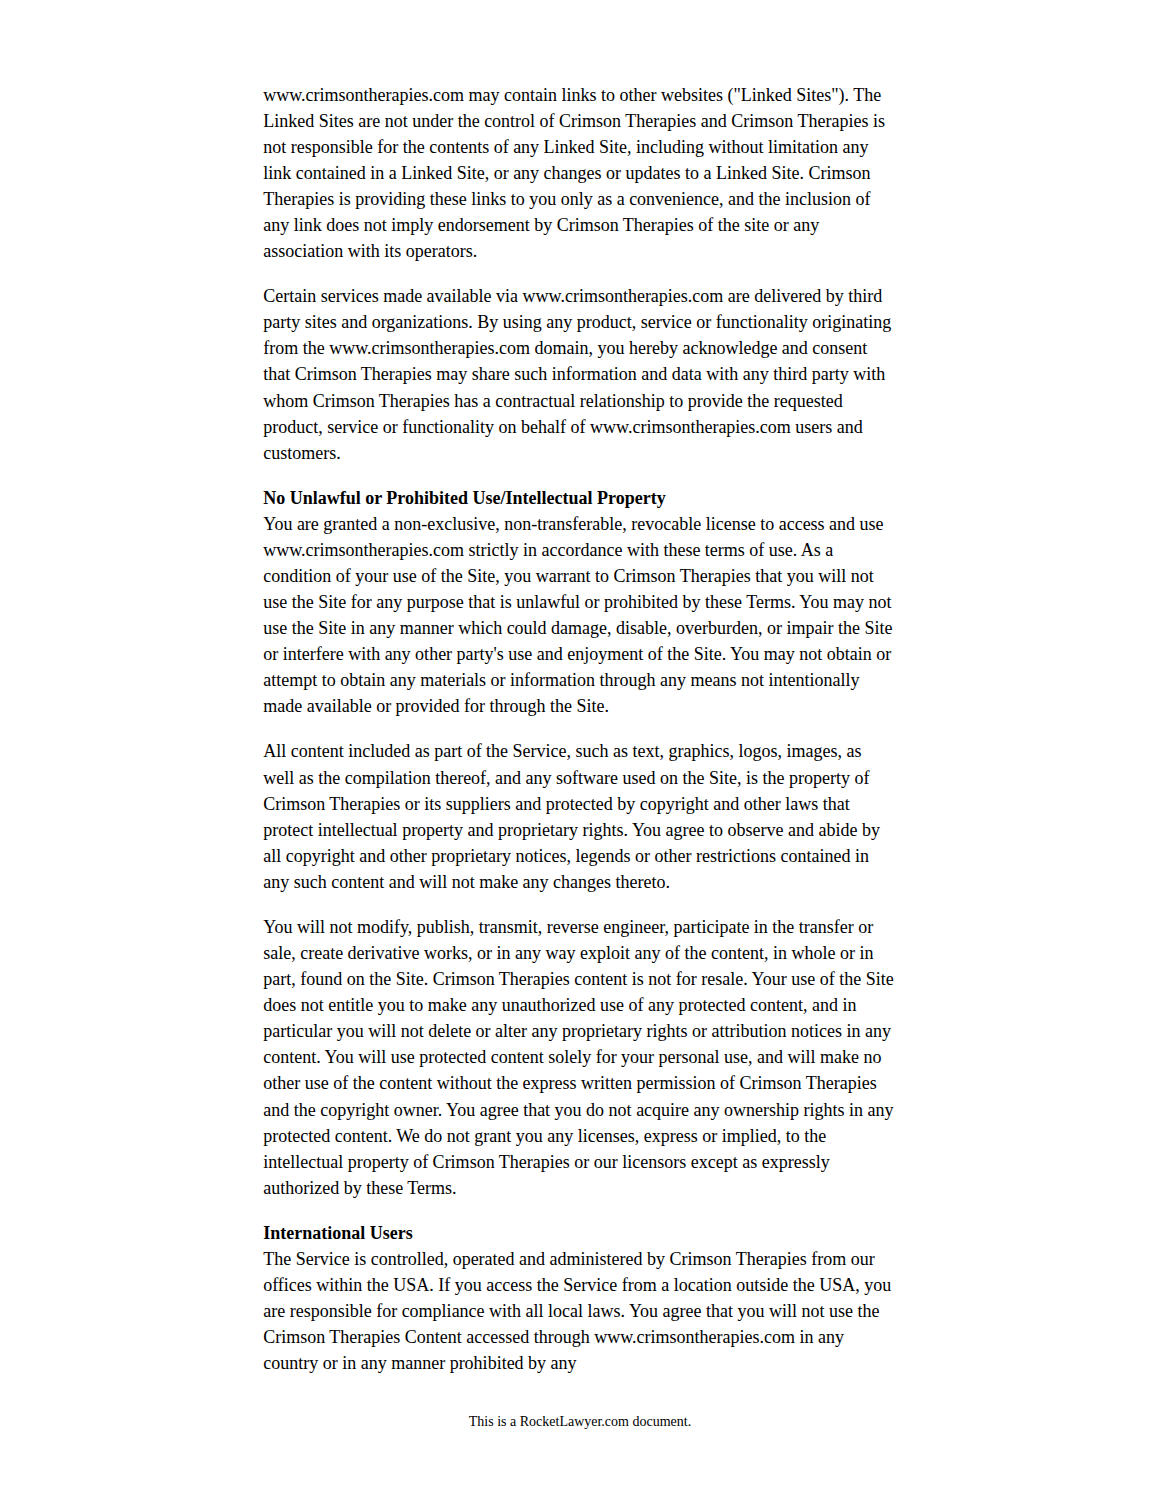www.crimsontherapies.com may contain links to other websites ("Linked Sites"). The Linked Sites are not under the control of Crimson Therapies and Crimson Therapies is not responsible for the contents of any Linked Site, including without limitation any link contained in a Linked Site, or any changes or updates to a Linked Site. Crimson Therapies is providing these links to you only as a convenience, and the inclusion of any link does not imply endorsement by Crimson Therapies of the site or any association with its operators.
Certain services made available via www.crimsontherapies.com are delivered by third party sites and organizations. By using any product, service or functionality originating from the www.crimsontherapies.com domain, you hereby acknowledge and consent that Crimson Therapies may share such information and data with any third party with whom Crimson Therapies has a contractual relationship to provide the requested product, service or functionality on behalf of www.crimsontherapies.com users and customers.
No Unlawful or Prohibited Use/Intellectual Property
You are granted a non-exclusive, non-transferable, revocable license to access and use www.crimsontherapies.com strictly in accordance with these terms of use. As a condition of your use of the Site, you warrant to Crimson Therapies that you will not use the Site for any purpose that is unlawful or prohibited by these Terms. You may not use the Site in any manner which could damage, disable, overburden, or impair the Site or interfere with any other party's use and enjoyment of the Site. You may not obtain or attempt to obtain any materials or information through any means not intentionally made available or provided for through the Site.
All content included as part of the Service, such as text, graphics, logos, images, as well as the compilation thereof, and any software used on the Site, is the property of Crimson Therapies or its suppliers and protected by copyright and other laws that protect intellectual property and proprietary rights. You agree to observe and abide by all copyright and other proprietary notices, legends or other restrictions contained in any such content and will not make any changes thereto.
You will not modify, publish, transmit, reverse engineer, participate in the transfer or sale, create derivative works, or in any way exploit any of the content, in whole or in part, found on the Site. Crimson Therapies content is not for resale. Your use of the Site does not entitle you to make any unauthorized use of any protected content, and in particular you will not delete or alter any proprietary rights or attribution notices in any content. You will use protected content solely for your personal use, and will make no other use of the content without the express written permission of Crimson Therapies and the copyright owner. You agree that you do not acquire any ownership rights in any protected content. We do not grant you any licenses, express or implied, to the intellectual property of Crimson Therapies or our licensors except as expressly authorized by these Terms.
International Users
The Service is controlled, operated and administered by Crimson Therapies from our offices within the USA. If you access the Service from a location outside the USA, you are responsible for compliance with all local laws. You agree that you will not use the Crimson Therapies Content accessed through www.crimsontherapies.com in any country or in any manner prohibited by any
This is a RocketLawyer.com document.